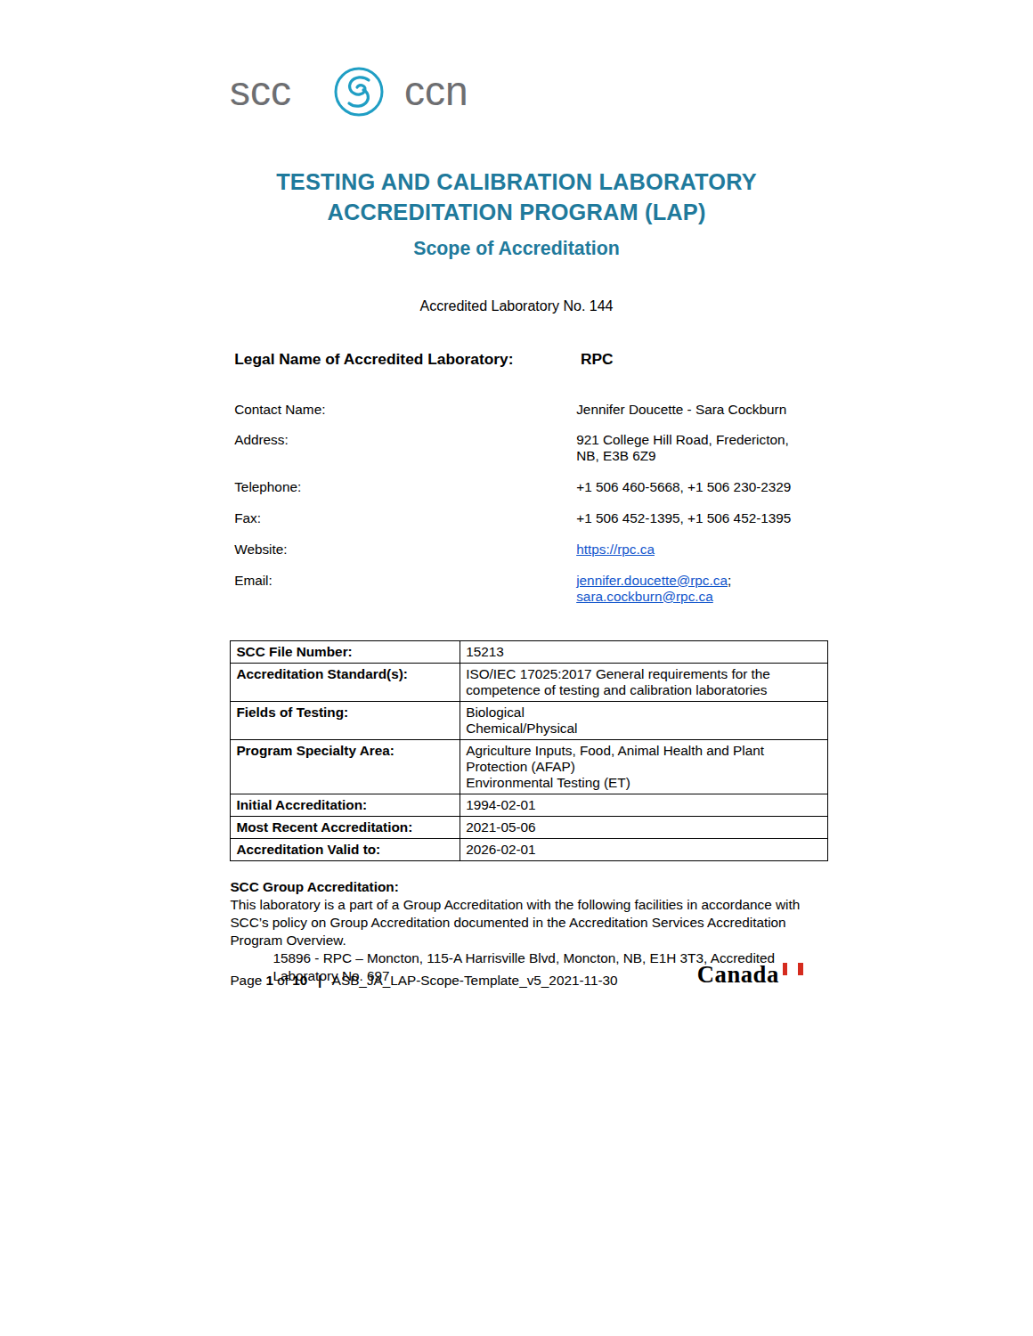scc ccn
TESTING AND CALIBRATION LABORATORY
ACCREDITATION PROGRAM (LAP)
Scope of Accreditation
Accredited Laboratory No. 144
Legal Name of Accredited Laboratory: RPC
Contact Name: Jennifer Doucette - Sara Cockburn
Address: 921 College Hill Road, Fredericton, NB, E3B 6Z9
Telephone: +1 506 460-5668, +1 506 230-2329
Fax: +1 506 452-1395, +1 506 452-1395
Website: https://rpc.ca
Email: jennifer.doucette@rpc.ca; sara.cockburn@rpc.ca
| SCC File Number: | 15213 |
| Accreditation Standard(s): | ISO/IEC 17025:2017 General requirements for the competence of testing and calibration laboratories |
| Fields of Testing: | Biological Chemical/Physical |
| Program Specialty Area: | Agriculture Inputs, Food, Animal Health and Plant Protection (AFAP) Environmental Testing (ET) |
| Initial Accreditation: | 1994-02-01 |
| Most Recent Accreditation: | 2021-05-06 |
| Accreditation Valid to: | 2026-02-01 |
SCC Group Accreditation:
This laboratory is a part of a Group Accreditation with the following facilities in accordance with SCC’s policy on Group Accreditation documented in the Accreditation Services Accreditation Program Overview.
15896 - RPC – Moncton, 115-A Harrisville Blvd, Moncton, NB, E1H 3T3, Accredited Laboratory No. 697
Page 1 of 10 | ASB_JA_LAP-Scope-Template_v5_2021-11-30
Canada